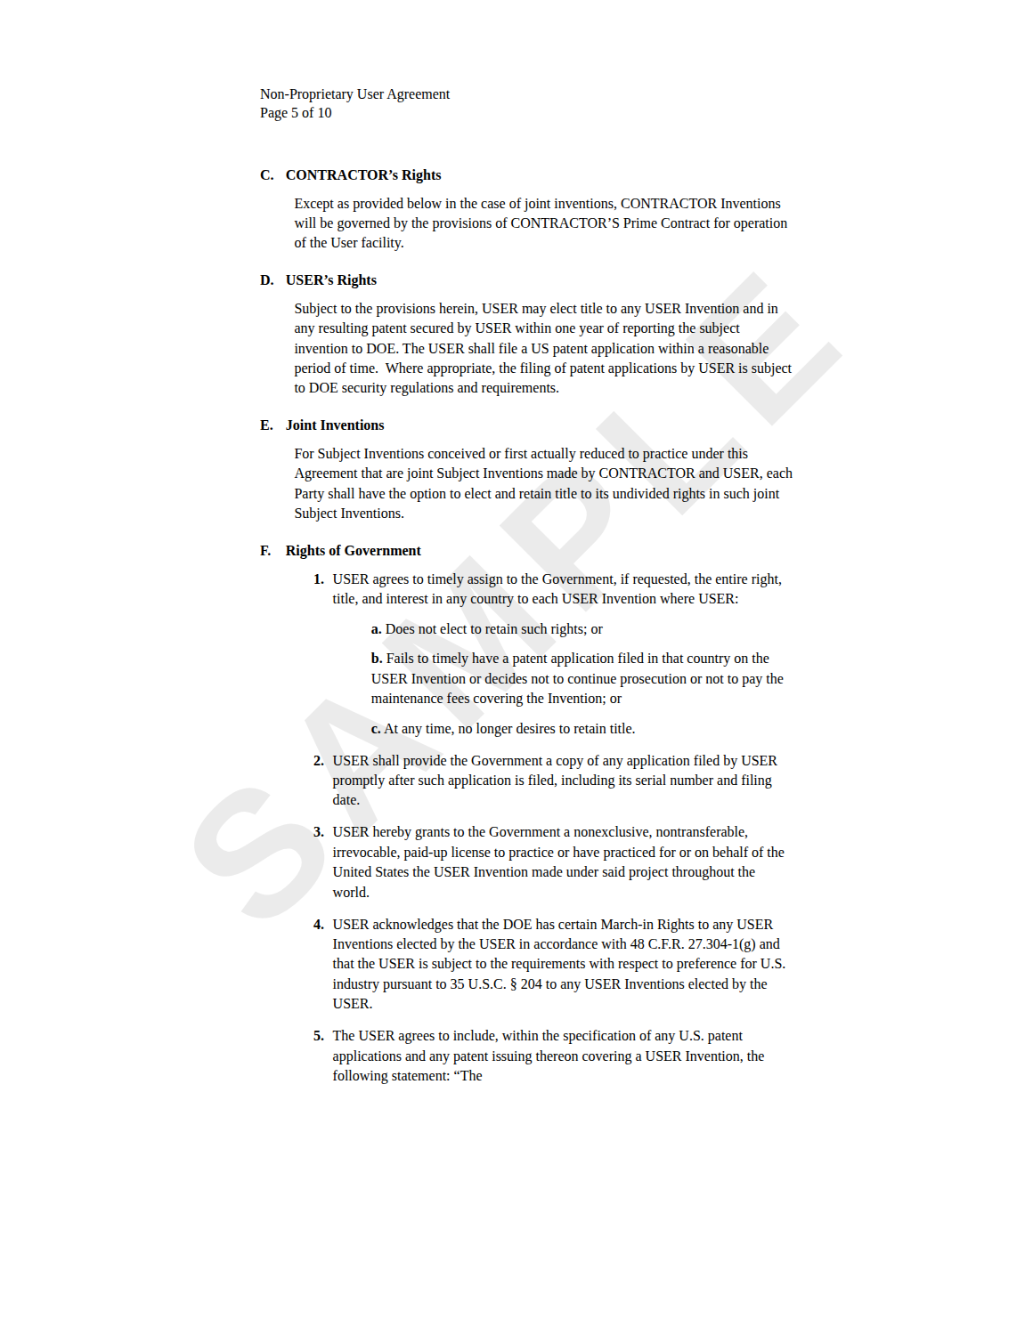SAMPLE
Non-Proprietary User Agreement
Page 5 of 10
C. CONTRACTOR’s Rights
Except as provided below in the case of joint inventions, CONTRACTOR Inventions will be governed by the provisions of CONTRACTOR’S Prime Contract for operation of the User facility.
D. USER’s Rights
Subject to the provisions herein, USER may elect title to any USER Invention and in any resulting patent secured by USER within one year of reporting the subject invention to DOE. The USER shall file a US patent application within a reasonable period of time. Where appropriate, the filing of patent applications by USER is subject to DOE security regulations and requirements.
E. Joint Inventions
For Subject Inventions conceived or first actually reduced to practice under this Agreement that are joint Subject Inventions made by CONTRACTOR and USER, each Party shall have the option to elect and retain title to its undivided rights in such joint Subject Inventions.
F. Rights of Government
USER agrees to timely assign to the Government, if requested, the entire right, title, and interest in any country to each USER Invention where USER:
a. Does not elect to retain such rights; or
b. Fails to timely have a patent application filed in that country on the USER Invention or decides not to continue prosecution or not to pay the maintenance fees covering the Invention; or
c. At any time, no longer desires to retain title.
USER shall provide the Government a copy of any application filed by USER promptly after such application is filed, including its serial number and filing date.
USER hereby grants to the Government a nonexclusive, nontransferable, irrevocable, paid-up license to practice or have practiced for or on behalf of the United States the USER Invention made under said project throughout the world.
USER acknowledges that the DOE has certain March-in Rights to any USER Inventions elected by the USER in accordance with 48 C.F.R. 27.304-1(g) and that the USER is subject to the requirements with respect to preference for U.S. industry pursuant to 35 U.S.C. § 204 to any USER Inventions elected by the USER.
The USER agrees to include, within the specification of any U.S. patent applications and any patent issuing thereon covering a USER Invention, the following statement: “The